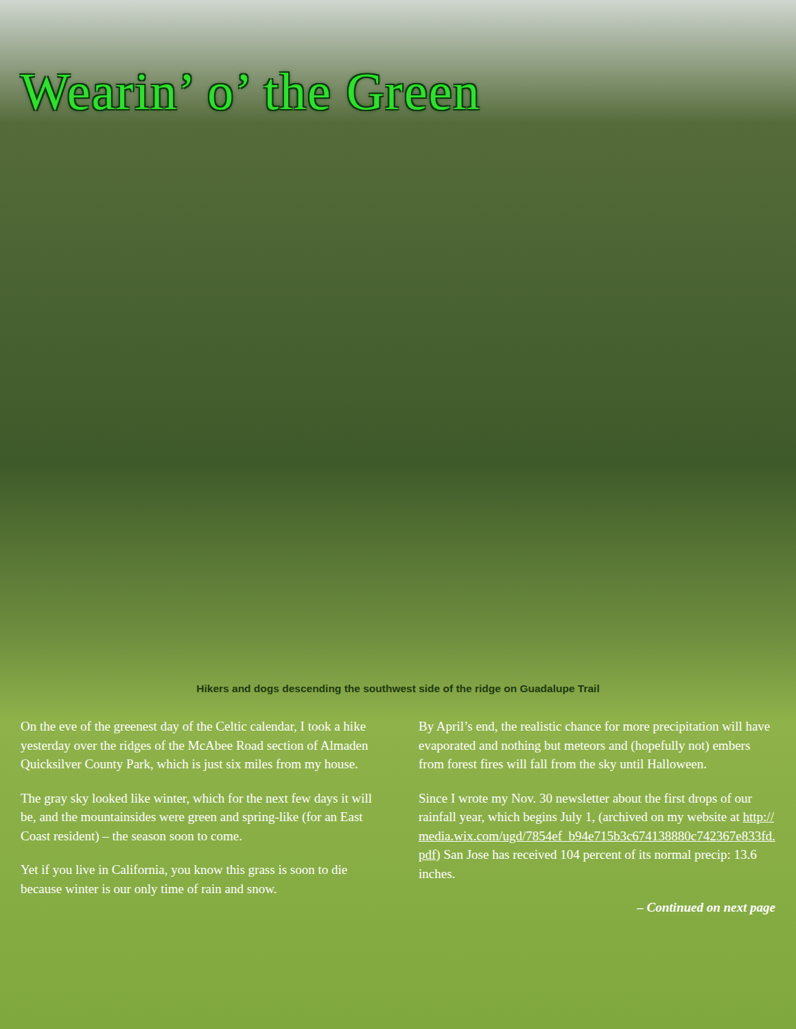Wearin’ o’ the Green
Hikers and dogs descending the southwest side of the ridge on Guadalupe Trail
On the eve of the greenest day of the Celtic calendar, I took a hike yesterday over the ridges of the McAbee Road section of Almaden Quicksilver County Park, which is just six miles from my house.
The gray sky looked like winter, which for the next few days it will be, and the mountainsides were green and spring-like (for an East Coast resident) – the season soon to come.
Yet if you live in California, you know this grass is soon to die because winter is our only time of rain and snow.
By April’s end, the realistic chance for more precipitation will have evaporated and nothing but meteors and (hopefully not) embers from forest fires will fall from the sky until Halloween.
Since I wrote my Nov. 30 newsletter about the first drops of our rainfall year, which begins July 1, (archived on my website at http://media.wix.com/ugd/7854ef_b94e715b3c674138880c742367e833fd.pdf) San Jose has received 104 percent of its normal precip: 13.6 inches.
– Continued on next page